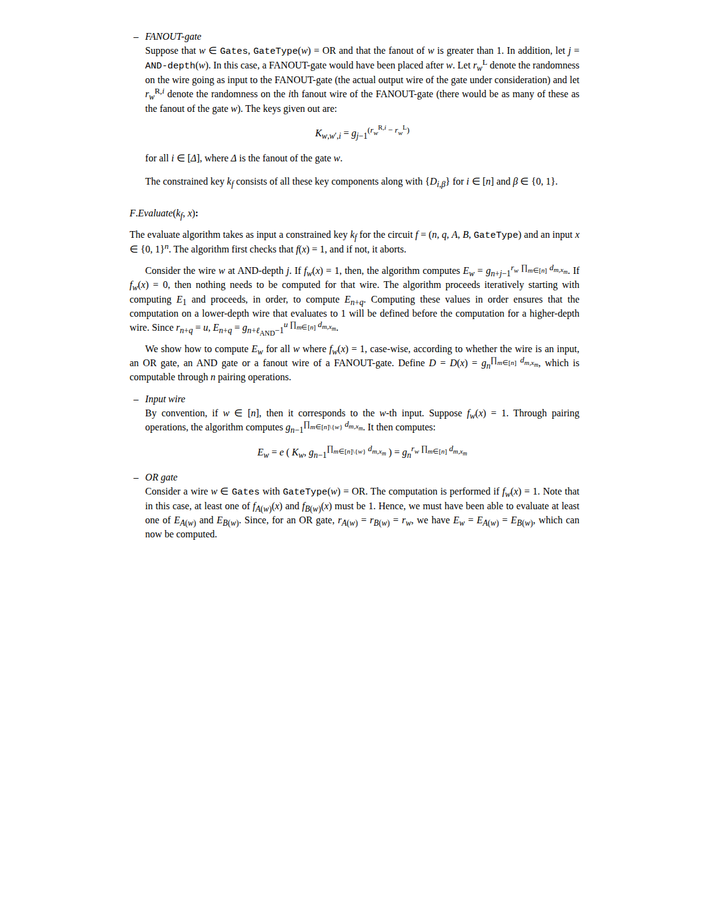– FANOUT-gate
Suppose that w ∈ Gates, GateType(w) = OR and that the fanout of w is greater than 1. In addition, let j = AND-depth(w). In this case, a FANOUT-gate would have been placed after w. Let rwL denote the randomness on the wire going as input to the FANOUT-gate (the actual output wire of the gate under consideration) and let rwR,i denote the randomness on the ith fanout wire of the FANOUT-gate (there would be as many of these as the fanout of the gate w). The keys given out are:
Kw,w′,i = gj−1(rwR,i − rwL)
for all i ∈ [Δ], where Δ is the fanout of the gate w.
The constrained key kf consists of all these key components along with {Di,β} for i ∈ [n] and β ∈ {0, 1}.
F.Evaluate(kf, x):
The evaluate algorithm takes as input a constrained key kf for the circuit f = (n, q, A, B, GateType) and an input x ∈ {0, 1}n. The algorithm first checks that f(x) = 1, and if not, it aborts.
Consider the wire w at AND-depth j. If fw(x) = 1, then, the algorithm computes Ew = gn+j−1rw ∏m∈[n] dm,xm. If fw(x) = 0, then nothing needs to be computed for that wire. The algorithm proceeds iteratively starting with computing E1 and proceeds, in order, to compute En+q. Computing these values in order ensures that the computation on a lower-depth wire that evaluates to 1 will be defined before the computation for a higher-depth wire. Since rn+q = u, En+q = gn+ℓAND−1u ∏m∈[n] dm,xm.
We show how to compute Ew for all w where fw(x) = 1, case-wise, according to whether the wire is an input, an OR gate, an AND gate or a fanout wire of a FANOUT-gate. Define D = D(x) = gn∏m∈[n] dm,xm, which is computable through n pairing operations.
– Input wire
By convention, if w ∈ [n], then it corresponds to the w-th input. Suppose fw(x) = 1. Through pairing operations, the algorithm computes gn−1∏m∈[n]\{w} dm,xm. It then computes:
Ew = e ( Kw, gn−1∏m∈[n]\{w} dm,xm ) = gnrw ∏m∈[n] dm,xm
– OR gate
Consider a wire w ∈ Gates with GateType(w) = OR. The computation is performed if fw(x) = 1. Note that in this case, at least one of fA(w)(x) and fB(w)(x) must be 1. Hence, we must have been able to evaluate at least one of EA(w) and EB(w). Since, for an OR gate, rA(w) = rB(w) = rw, we have Ew = EA(w) = EB(w), which can now be computed.